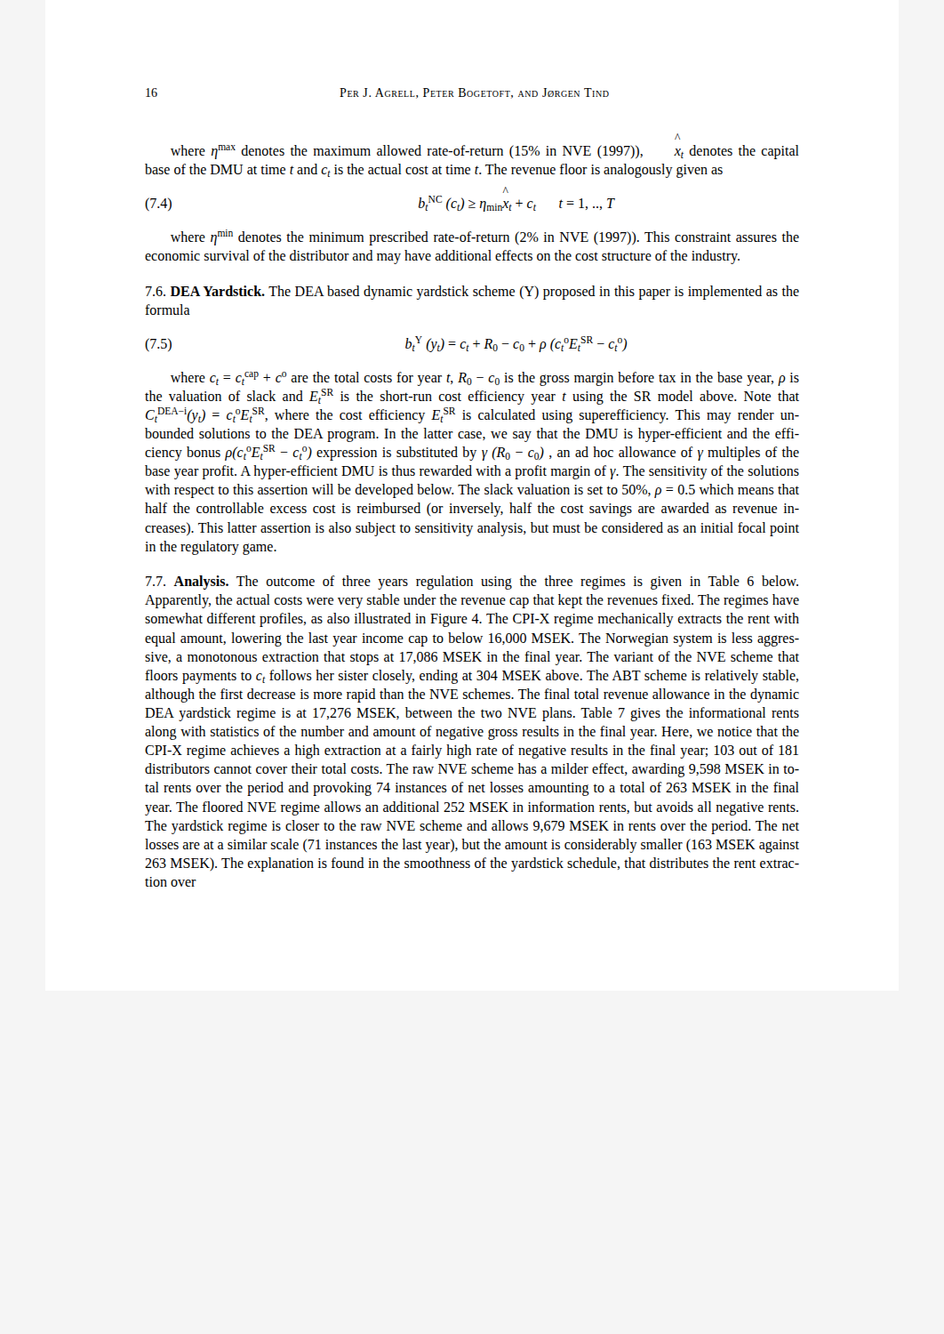16 Per J. Agrell, Peter Bogetoft, and Jørgen Tind
where ηmax denotes the maximum allowed rate-of-return (15% in NVE (1997)), ^xt denotes the capital base of the DMU at time t and ct is the actual cost at time t. The revenue floor is analogously given as
(7.4) btNC (ct) ≥ ηmin^xt + ct t = 1, .., T
where ηmin denotes the minimum prescribed rate-of-return (2% in NVE (1997)). This constraint assures the economic survival of the distributor and may have additional effects on the cost structure of the industry.
7.6. DEA Yardstick.
The DEA based dynamic yardstick scheme (Y) proposed in this paper is implemented as the formula
(7.5) btY (yt) = ct + R0 − c0 + ρ (ctoEtSR − cto)
where ct = ctcap + co are the total costs for year t, R0 − c0 is the gross margin before tax in the base year, ρ is the valuation of slack and EtSR is the short-run cost efficiency year t using the SR model above. Note that CtDEA−i(yt) = ctoEtSR, where the cost efficiency EtSR is calculated using superefficiency. This may render unbounded solutions to the DEA program. In the latter case, we say that the DMU is hyper-efficient and the efficiency bonus ρ(ctoEtSR − cto) expression is substituted by γ (R0 − c0) , an ad hoc allowance of γ multiples of the base year profit. A hyper-efficient DMU is thus rewarded with a profit margin of γ. The sensitivity of the solutions with respect to this assertion will be developed below. The slack valuation is set to 50%, ρ = 0.5 which means that half the controllable excess cost is reimbursed (or inversely, half the cost savings are awarded as revenue increases). This latter assertion is also subject to sensitivity analysis, but must be considered as an initial focal point in the regulatory game.
7.7. Analysis.
The outcome of three years regulation using the three regimes is given in Table 6 below. Apparently, the actual costs were very stable under the revenue cap that kept the revenues fixed. The regimes have somewhat different profiles, as also illustrated in Figure 4. The CPI-X regime mechanically extracts the rent with equal amount, lowering the last year income cap to below 16,000 MSEK. The Norwegian system is less aggressive, a monotonous extraction that stops at 17,086 MSEK in the final year. The variant of the NVE scheme that floors payments to ct follows her sister closely, ending at 304 MSEK above. The ABT scheme is relatively stable, although the first decrease is more rapid than the NVE schemes. The final total revenue allowance in the dynamic DEA yardstick regime is at 17,276 MSEK, between the two NVE plans. Table 7 gives the informational rents along with statistics of the number and amount of negative gross results in the final year. Here, we notice that the CPI-X regime achieves a high extraction at a fairly high rate of negative results in the final year; 103 out of 181 distributors cannot cover their total costs. The raw NVE scheme has a milder effect, awarding 9,598 MSEK in total rents over the period and provoking 74 instances of net losses amounting to a total of 263 MSEK in the final year. The floored NVE regime allows an additional 252 MSEK in information rents, but avoids all negative rents. The yardstick regime is closer to the raw NVE scheme and allows 9,679 MSEK in rents over the period. The net losses are at a similar scale (71 instances the last year), but the amount is considerably smaller (163 MSEK against 263 MSEK). The explanation is found in the smoothness of the yardstick schedule, that distributes the rent extraction over